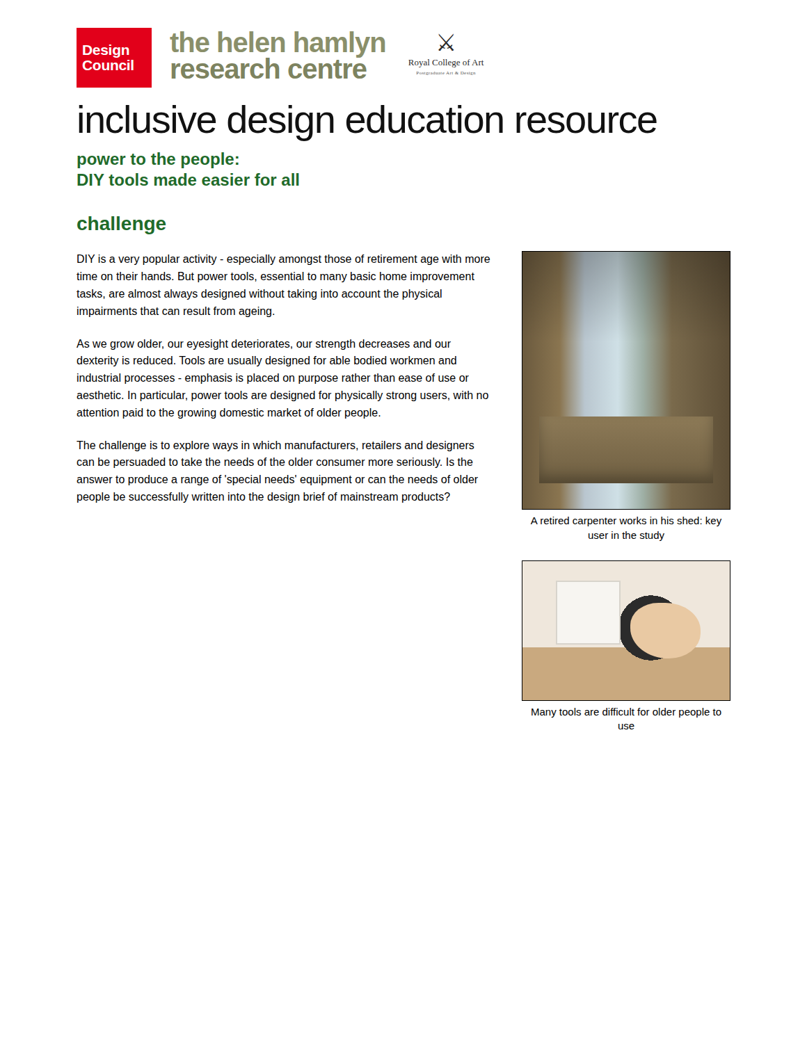Design Council
the helen hamlyn
research centre
⚔
Royal College of Art
Postgraduate Art & Design
inclusive design education resource
power to the people:
DIY tools made easier for all
challenge
DIY is a very popular activity - especially amongst those of retirement age with more time on their hands. But power tools, essential to many basic home improvement tasks, are almost always designed without taking into account the physical impairments that can result from ageing.
As we grow older, our eyesight deteriorates, our strength decreases and our dexterity is reduced. Tools are usually designed for able bodied workmen and industrial processes - emphasis is placed on purpose rather than ease of use or aesthetic. In particular, power tools are designed for physically strong users, with no attention paid to the growing domestic market of older people.
The challenge is to explore ways in which manufacturers, retailers and designers can be persuaded to take the needs of the older consumer more seriously. Is the answer to produce a range of 'special needs' equipment or can the needs of older people be successfully written into the design brief of mainstream products?
A retired carpenter works in his shed: key user in the study
Many tools are difficult for older people to use